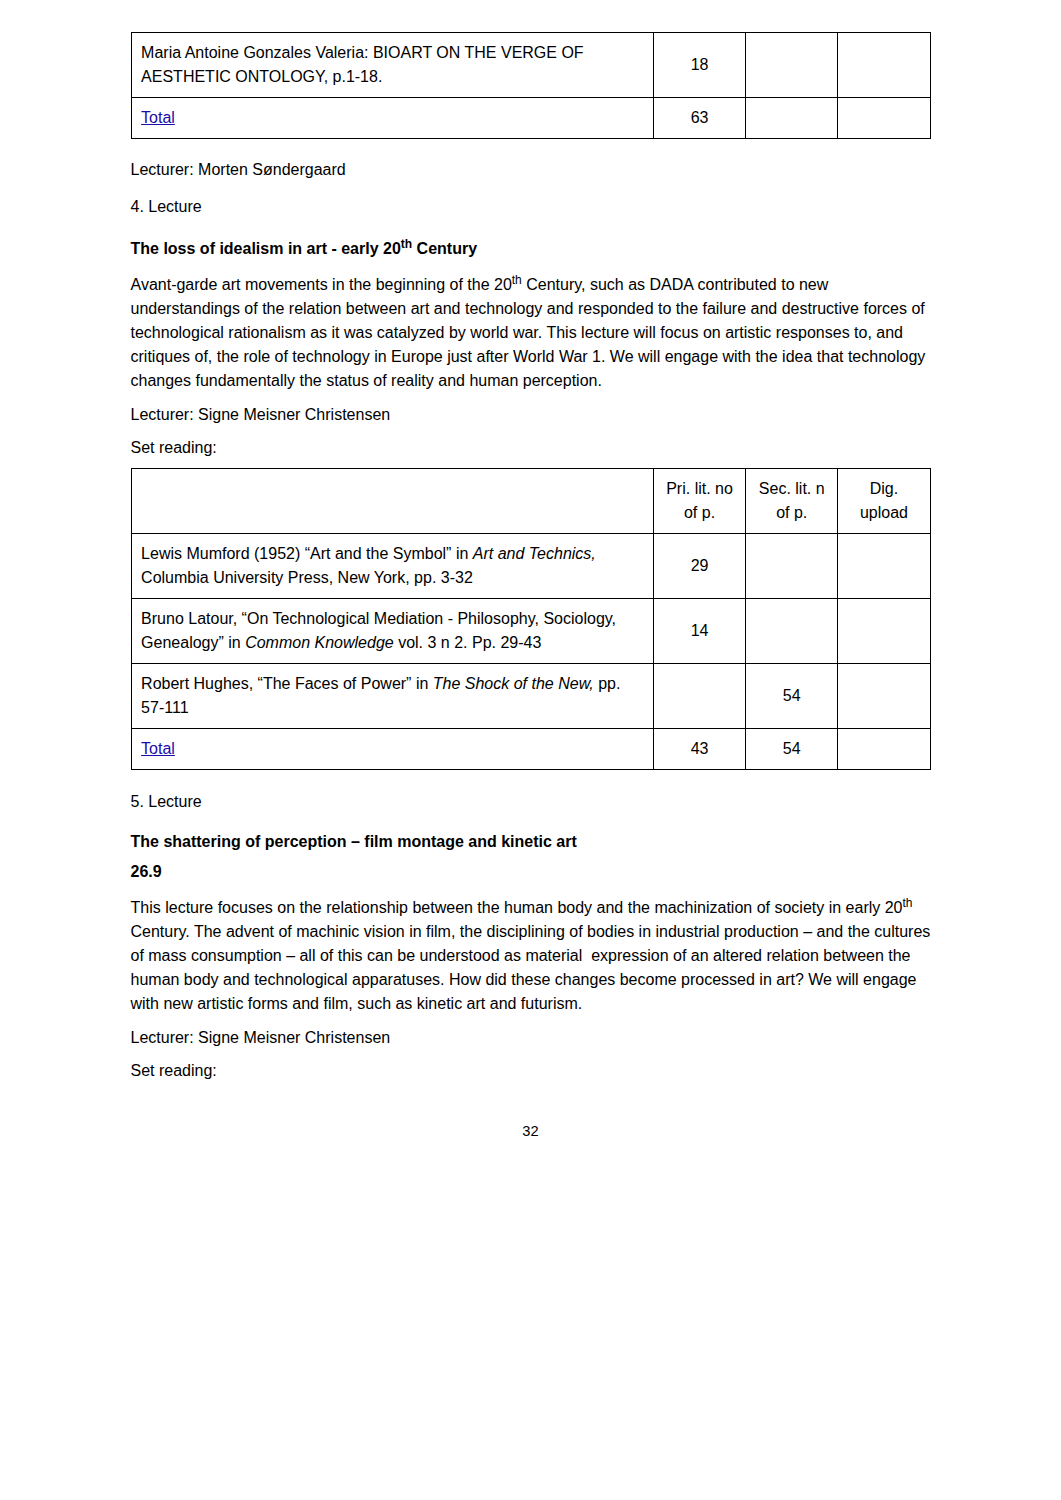| Maria Antoine Gonzales Valeria: BIOART ON THE VERGE OF AESTHETIC ONTOLOGY, p.1-18. | 18 | | |
| Total | 63 | | |
Lecturer: Morten Søndergaard
4. Lecture
The loss of idealism in art - early 20th Century
Avant-garde art movements in the beginning of the 20th Century, such as DADA contributed to new understandings of the relation between art and technology and responded to the failure and destructive forces of technological rationalism as it was catalyzed by world war. This lecture will focus on artistic responses to, and critiques of, the role of technology in Europe just after World War 1. We will engage with the idea that technology changes fundamentally the status of reality and human perception.
Lecturer: Signe Meisner Christensen
Set reading:
| | Pri. lit. no of p. | Sec. lit. n of p. | Dig. upload |
| --- | --- | --- | --- |
| Lewis Mumford (1952) “Art and the Symbol” in Art and Technics, Columbia University Press, New York, pp. 3-32 | 29 | | |
| Bruno Latour, “On Technological Mediation - Philosophy, Sociology, Genealogy” in Common Knowledge vol. 3 n 2. Pp. 29-43 | 14 | | |
| Robert Hughes, “The Faces of Power” in The Shock of the New, pp. 57-111 | | 54 | |
| Total | 43 | 54 | |
5. Lecture
The shattering of perception – film montage and kinetic art
26.9
This lecture focuses on the relationship between the human body and the machinization of society in early 20th Century. The advent of machinic vision in film, the disciplining of bodies in industrial production – and the cultures of mass consumption – all of this can be understood as material expression of an altered relation between the human body and technological apparatuses. How did these changes become processed in art? We will engage with new artistic forms and film, such as kinetic art and futurism.
Lecturer: Signe Meisner Christensen
Set reading:
32